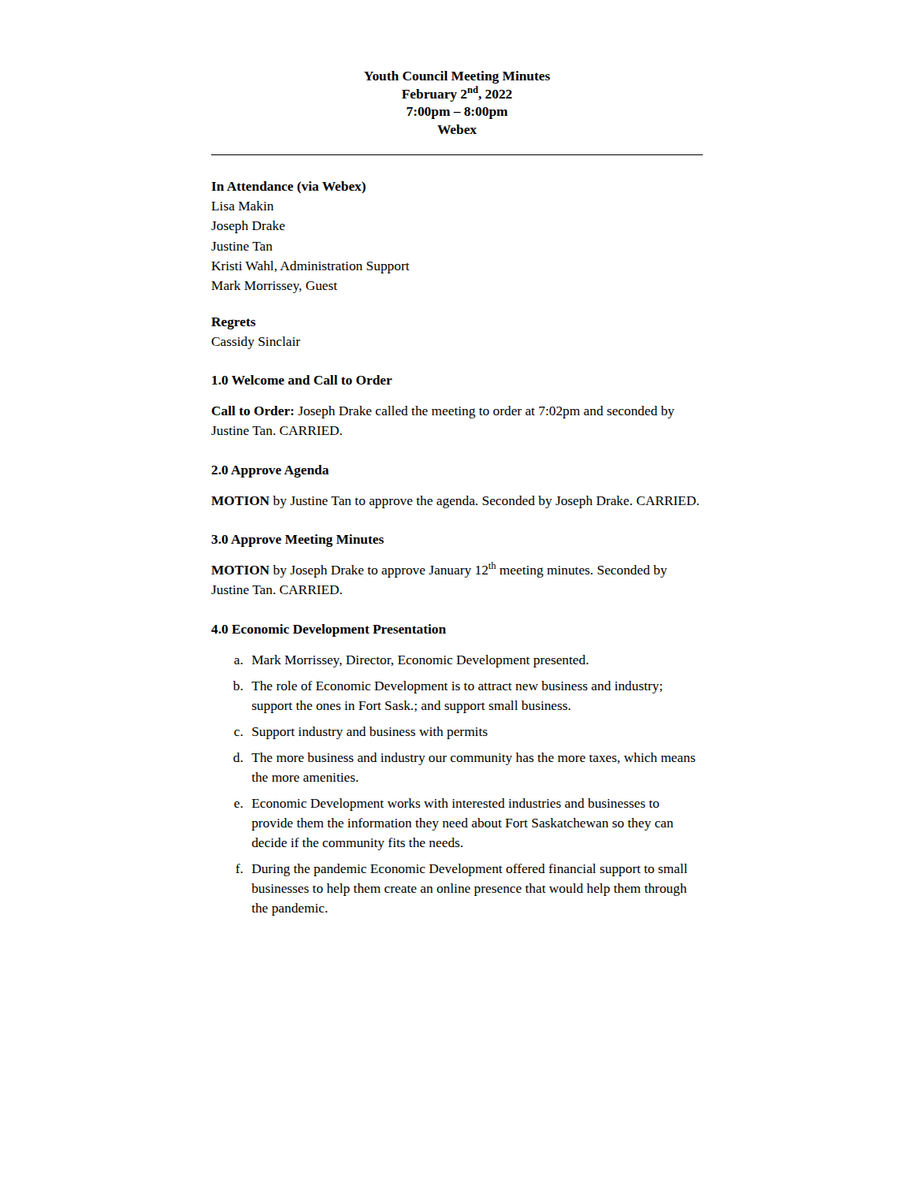Youth Council Meeting Minutes
February 2nd, 2022
7:00pm – 8:00pm
Webex
In Attendance (via Webex)
Lisa Makin
Joseph Drake
Justine Tan
Kristi Wahl, Administration Support
Mark Morrissey, Guest
Regrets
Cassidy Sinclair
1.0 Welcome and Call to Order
Call to Order: Joseph Drake called the meeting to order at 7:02pm and seconded by Justine Tan. CARRIED.
2.0 Approve Agenda
MOTION by Justine Tan to approve the agenda. Seconded by Joseph Drake. CARRIED.
3.0 Approve Meeting Minutes
MOTION by Joseph Drake to approve January 12th meeting minutes. Seconded by Justine Tan. CARRIED.
4.0 Economic Development Presentation
Mark Morrissey, Director, Economic Development presented.
The role of Economic Development is to attract new business and industry; support the ones in Fort Sask.; and support small business.
Support industry and business with permits
The more business and industry our community has the more taxes, which means the more amenities.
Economic Development works with interested industries and businesses to provide them the information they need about Fort Saskatchewan so they can decide if the community fits the needs.
During the pandemic Economic Development offered financial support to small businesses to help them create an online presence that would help them through the pandemic.